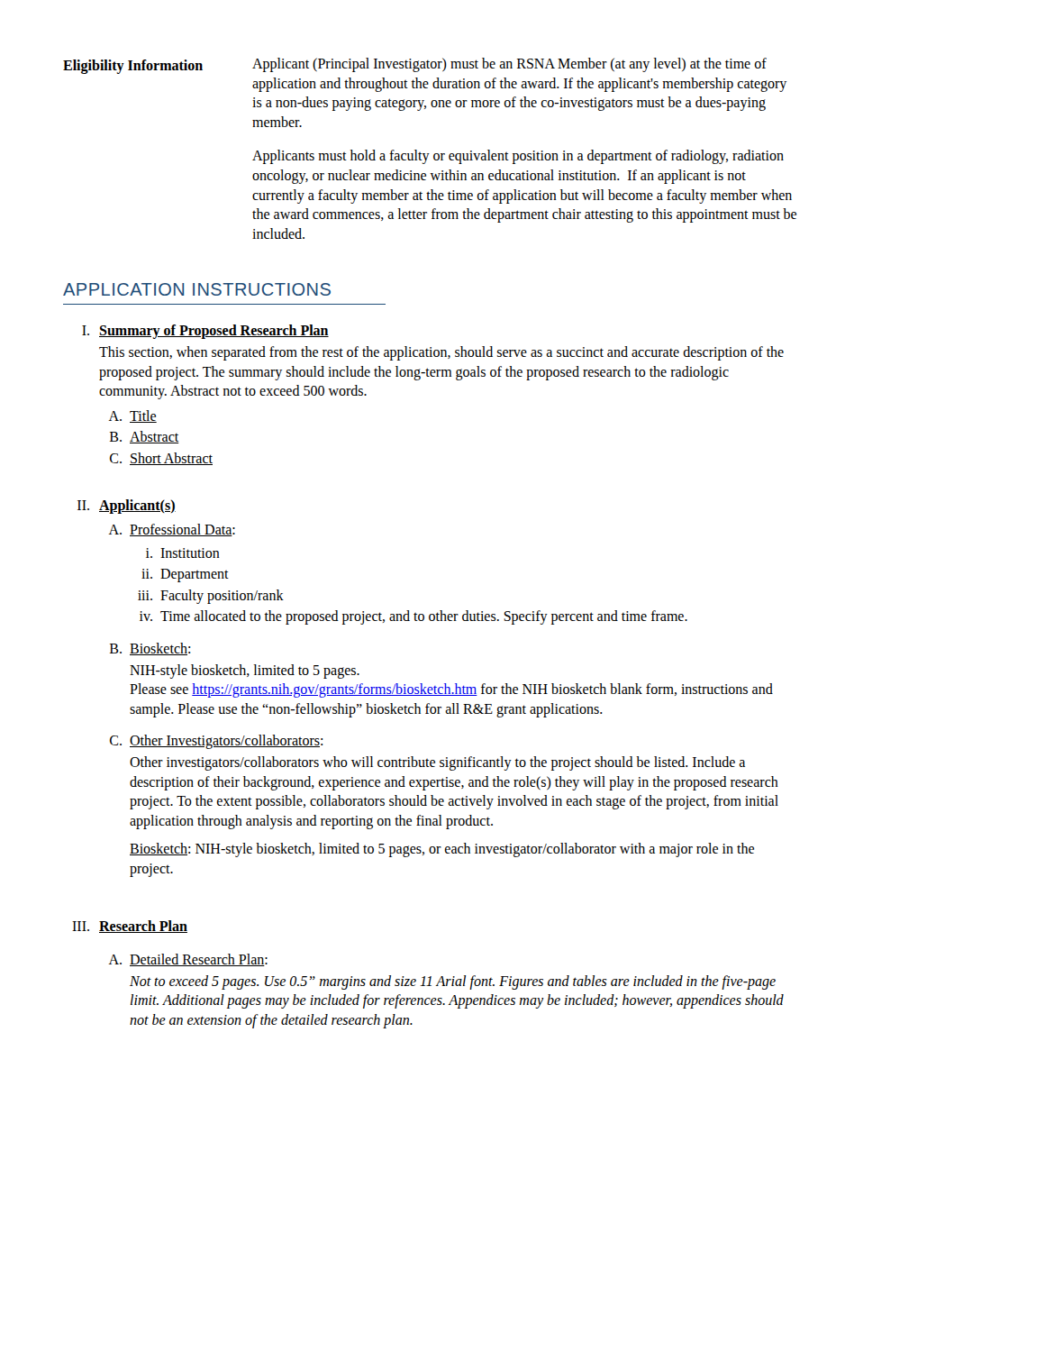Eligibility Information
Applicant (Principal Investigator) must be an RSNA Member (at any level) at the time of application and throughout the duration of the award. If the applicant's membership category is a non-dues paying category, one or more of the co-investigators must be a dues-paying member.
Applicants must hold a faculty or equivalent position in a department of radiology, radiation oncology, or nuclear medicine within an educational institution. If an applicant is not currently a faculty member at the time of application but will become a faculty member when the award commences, a letter from the department chair attesting to this appointment must be included.
APPLICATION INSTRUCTIONS
Summary of Proposed Research Plan
This section, when separated from the rest of the application, should serve as a succinct and accurate description of the proposed project. The summary should include the long-term goals of the proposed research to the radiologic community. Abstract not to exceed 500 words.
Title
Abstract
Short Abstract
Applicant(s)
Professional Data:
Institution
Department
Faculty position/rank
Time allocated to the proposed project, and to other duties. Specify percent and time frame.
Biosketch:
NIH-style biosketch, limited to 5 pages.
Please see https://grants.nih.gov/grants/forms/biosketch.htm for the NIH biosketch blank form, instructions and sample. Please use the “non-fellowship” biosketch for all R&E grant applications.
Other Investigators/collaborators:
Other investigators/collaborators who will contribute significantly to the project should be listed. Include a description of their background, experience and expertise, and the role(s) they will play in the proposed research project. To the extent possible, collaborators should be actively involved in each stage of the project, from initial application through analysis and reporting on the final product.
Biosketch: NIH-style biosketch, limited to 5 pages, or each investigator/collaborator with a major role in the project.
Research Plan
Detailed Research Plan:
Not to exceed 5 pages. Use 0.5” margins and size 11 Arial font. Figures and tables are included in the five-page limit. Additional pages may be included for references. Appendices may be included; however, appendices should not be an extension of the detailed research plan.